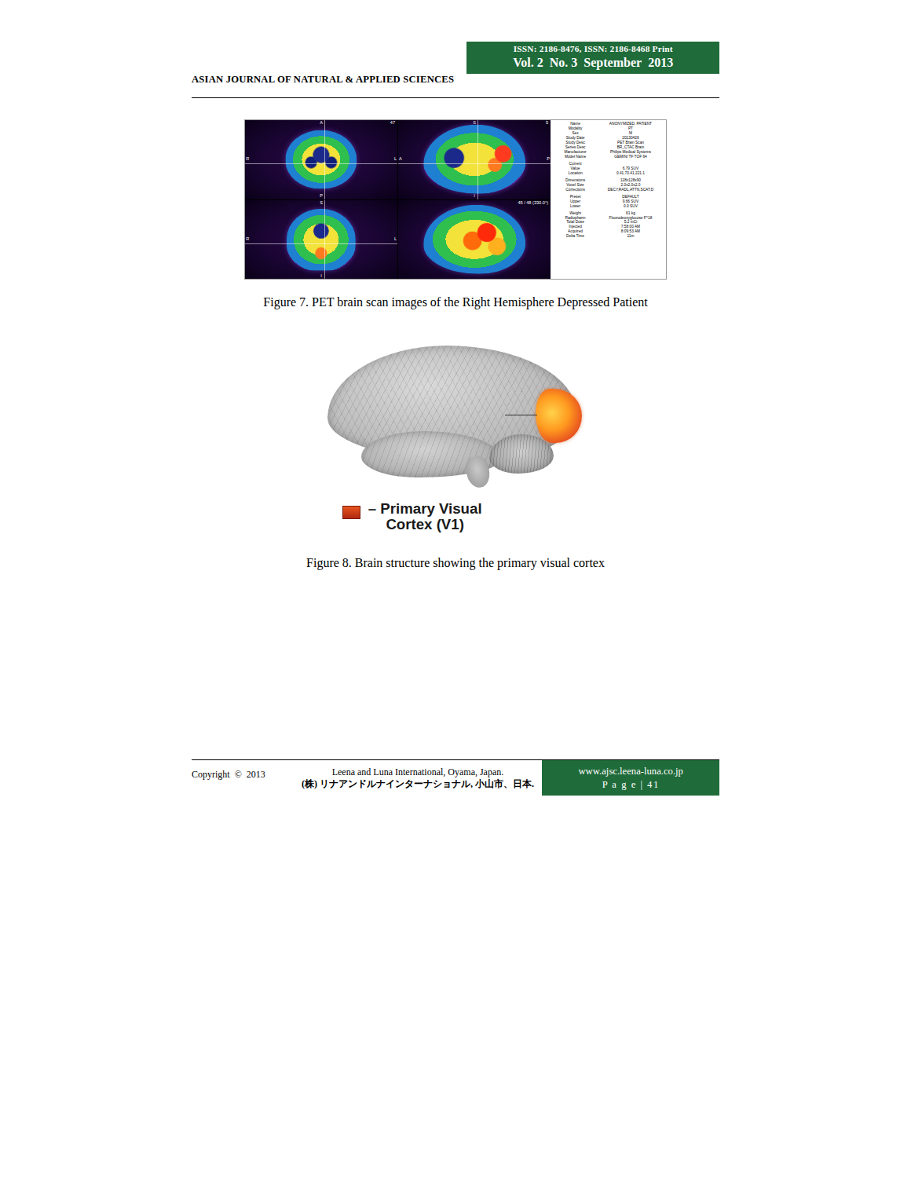ISSN: 2186-8476, ISSN: 2186-8468 Print
Vol. 2 No. 3 September 2013
ASIAN JOURNAL OF NATURAL & APPLIED SCIENCES
A R L P 47
S A P I 5
S R L I
45 / 48 (330.0°)
| Name | ANONYMIZED, PATIENT |
| Modality | PT |
| Sex | M |
| Study Date | 20130426 |
| Study Desc | PET Brain Scan |
| Series Desc | BR_CTAC Brain |
| Manufacturer | Philips Medical Systems |
| Model Name | GEMINI TF TOF 64 |
| Current | |
| Value | 6.79 SUV |
| Location | 0.41,70.41,221.1 |
| Dimensions | 128x128x90 |
| Voxel Size | 2.0x2.0x2.0 |
| Corrections | DECY,RADL,ATTN,SCAT,D |
| Preset | DEFAULT |
| Upper | 9.66 SUV |
| Lower | 0.0 SUV |
| Weight | 61 kg |
| Radiopharm | Fluorodeoxyglucose F^18 |
| Total Dose | 5.2 mCi |
| Injected | 7:58:00 AM |
| Acquired | 8:09:53 AM |
| Delta Time | 11m |
Figure 7. PET brain scan images of the Right Hemisphere Depressed Patient
– Primary Visual
Cortex (V1)
Figure 8. Brain structure showing the primary visual cortex
Copyright © 2013
Leena and Luna International, Oyama, Japan.
(株) リナアンドルナインターナショナル, 小山市、日本.
www.ajsc.leena-luna.co.jp
P a g e | 41